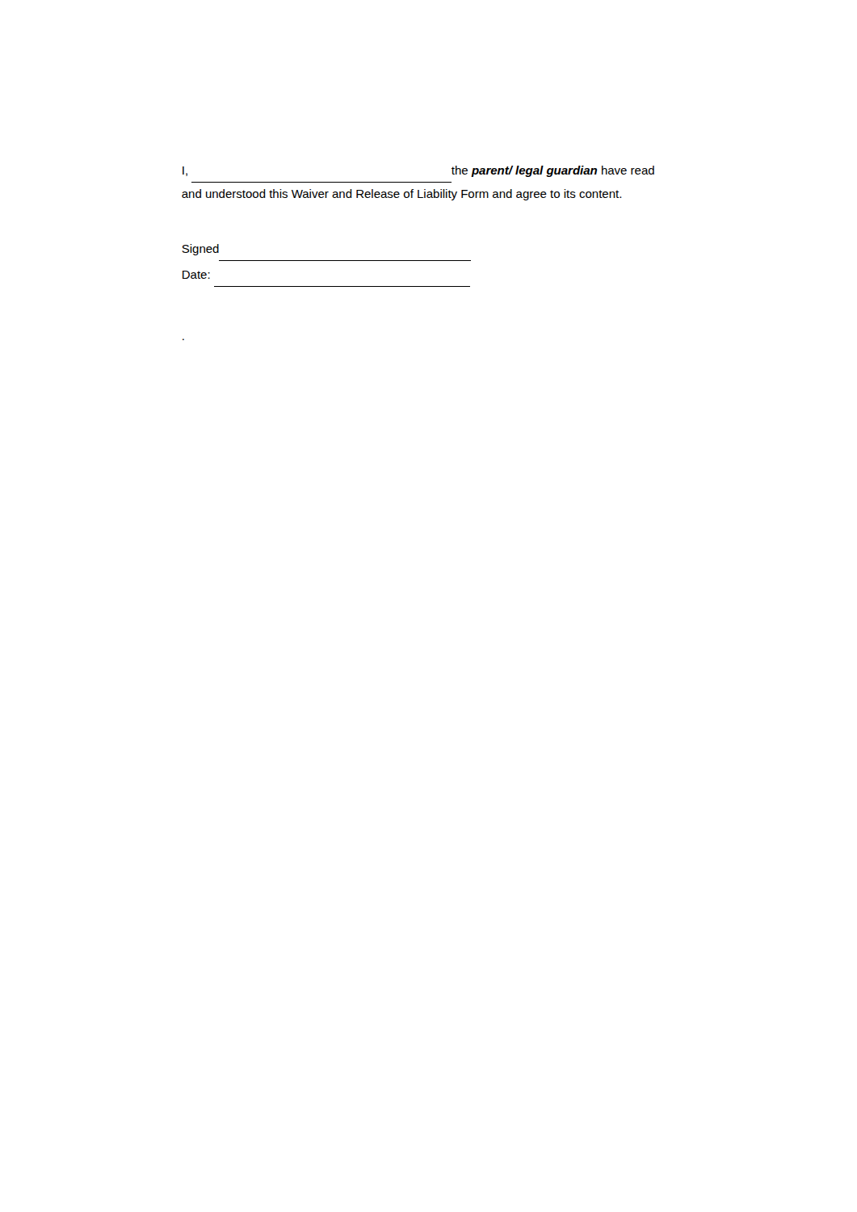I, the parent/ legal guardian have read and understood this Waiver and Release of Liability Form and agree to its content.
Signed
Date:
.